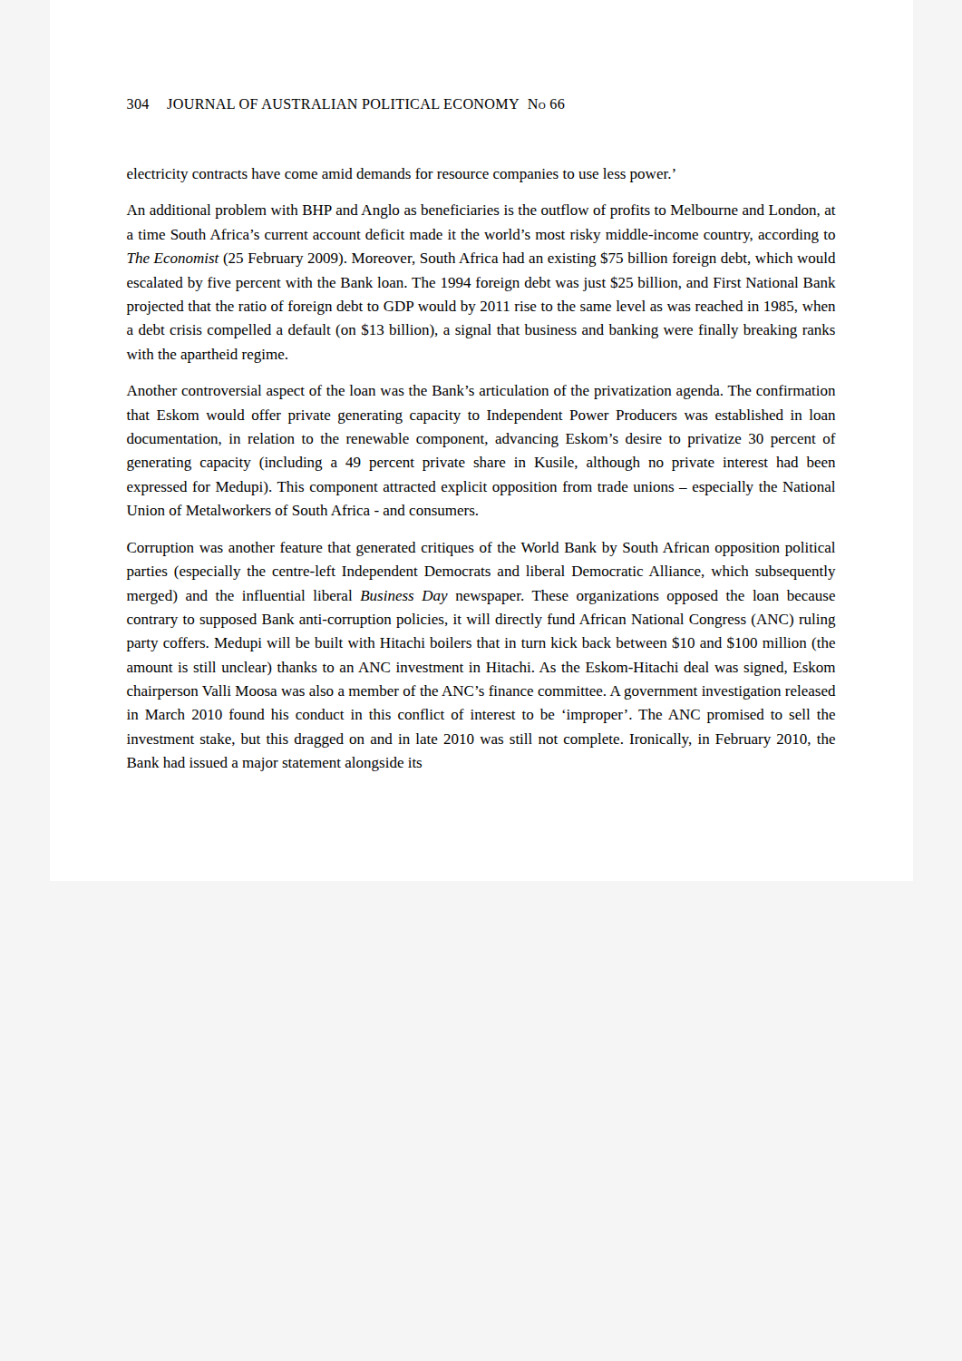304 JOURNAL OF AUSTRALIAN POLITICAL ECONOMY No 66
electricity contracts have come amid demands for resource companies to use less power.’
An additional problem with BHP and Anglo as beneficiaries is the outflow of profits to Melbourne and London, at a time South Africa’s current account deficit made it the world’s most risky middle-income country, according to The Economist (25 February 2009). Moreover, South Africa had an existing $75 billion foreign debt, which would escalated by five percent with the Bank loan. The 1994 foreign debt was just $25 billion, and First National Bank projected that the ratio of foreign debt to GDP would by 2011 rise to the same level as was reached in 1985, when a debt crisis compelled a default (on $13 billion), a signal that business and banking were finally breaking ranks with the apartheid regime.
Another controversial aspect of the loan was the Bank’s articulation of the privatization agenda. The confirmation that Eskom would offer private generating capacity to Independent Power Producers was established in loan documentation, in relation to the renewable component, advancing Eskom’s desire to privatize 30 percent of generating capacity (including a 49 percent private share in Kusile, although no private interest had been expressed for Medupi). This component attracted explicit opposition from trade unions – especially the National Union of Metalworkers of South Africa - and consumers.
Corruption was another feature that generated critiques of the World Bank by South African opposition political parties (especially the centre-left Independent Democrats and liberal Democratic Alliance, which subsequently merged) and the influential liberal Business Day newspaper. These organizations opposed the loan because contrary to supposed Bank anti-corruption policies, it will directly fund African National Congress (ANC) ruling party coffers. Medupi will be built with Hitachi boilers that in turn kick back between $10 and $100 million (the amount is still unclear) thanks to an ANC investment in Hitachi. As the Eskom-Hitachi deal was signed, Eskom chairperson Valli Moosa was also a member of the ANC’s finance committee. A government investigation released in March 2010 found his conduct in this conflict of interest to be ‘improper’. The ANC promised to sell the investment stake, but this dragged on and in late 2010 was still not complete. Ironically, in February 2010, the Bank had issued a major statement alongside its